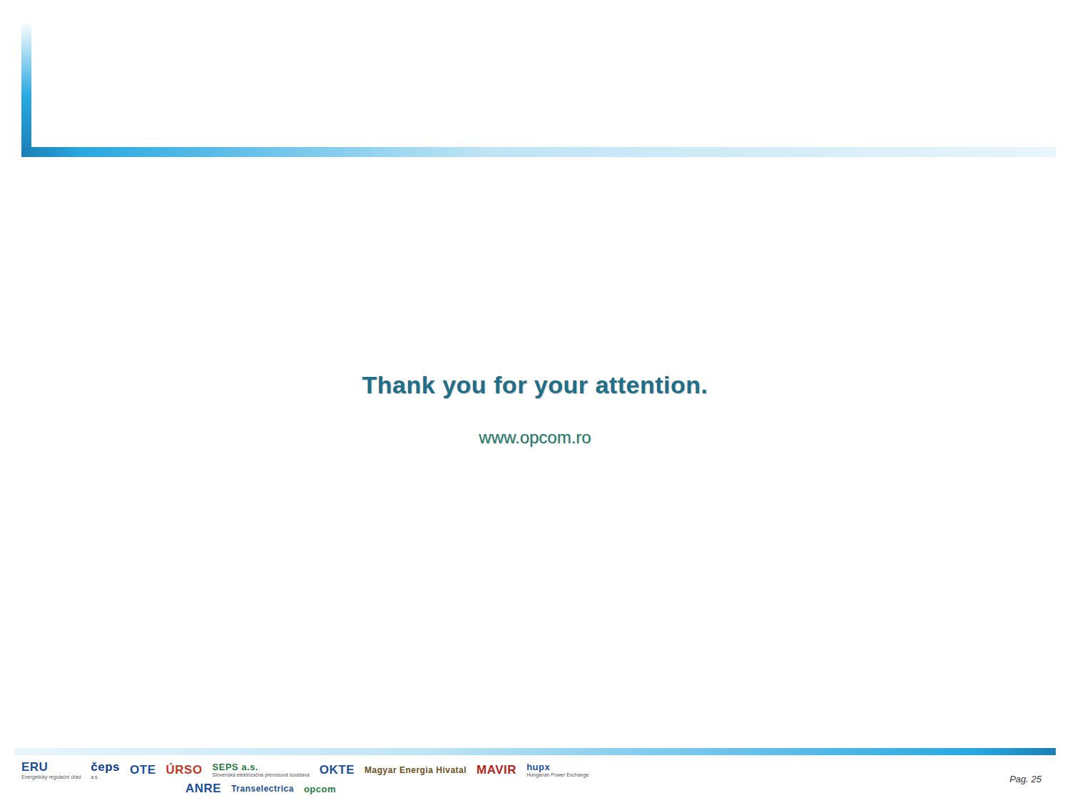Thank you for your attention.
www.opcom.ro
ERU Energetický regulační úřad čeps a.s. OTE ÚRSO SEPS a.s. Slovenská elektrizačná prenosová soustava OKTE Magyar Energia Hivatal MAVIR hupx Hungarian Power Exchange
ANRE Transelectrica opcom
Pag. 25